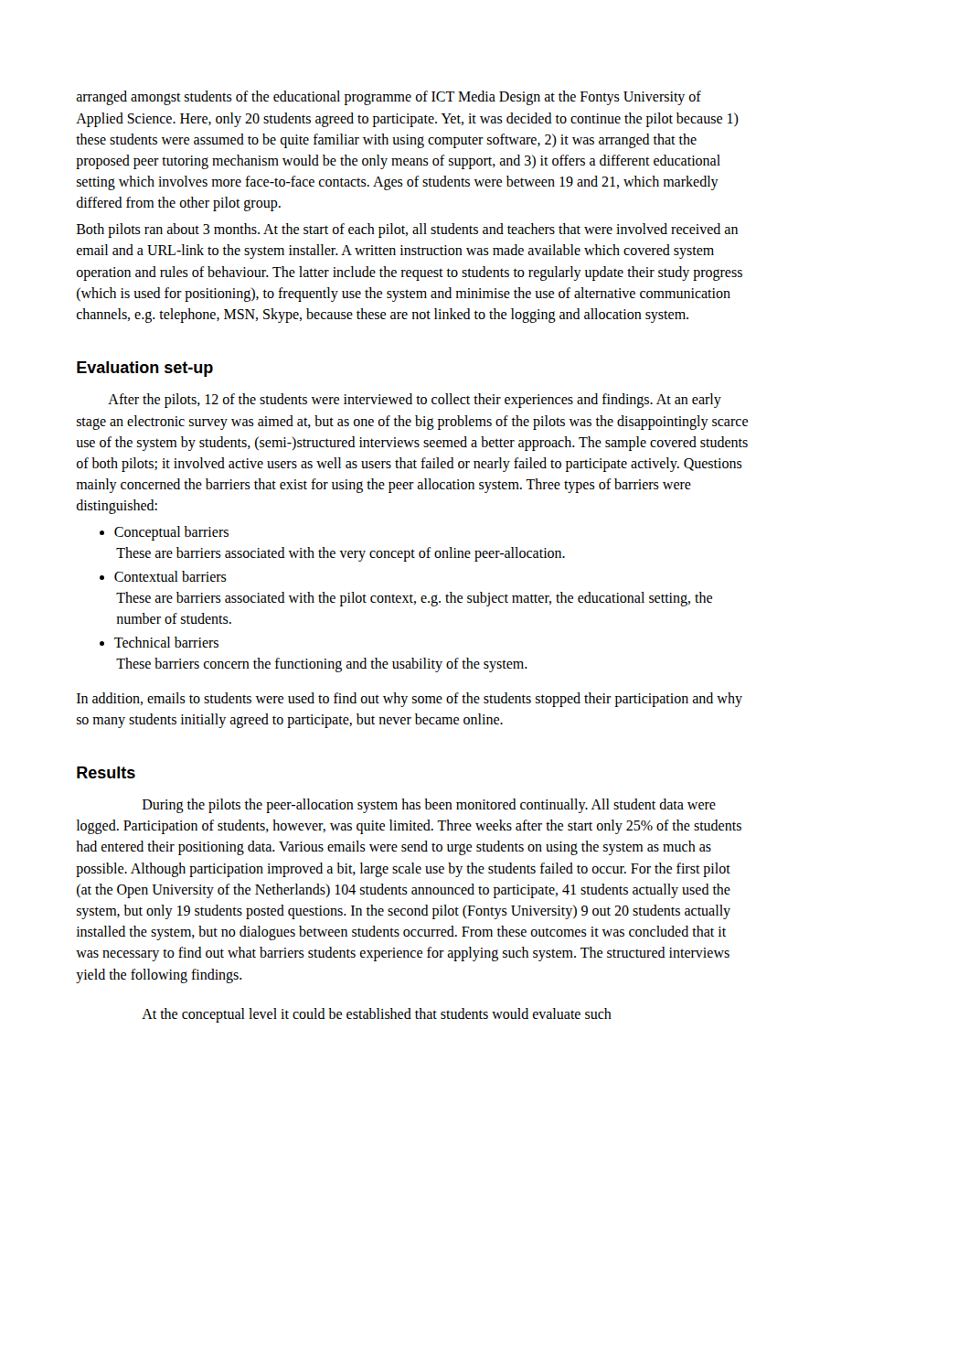arranged amongst students of the educational programme of ICT Media Design at the Fontys University of Applied Science. Here, only 20 students agreed to participate. Yet, it was decided to continue the pilot because 1) these students were assumed to be quite familiar with using computer software, 2) it was arranged that the proposed peer tutoring mechanism would be the only means of support, and 3) it offers a different educational setting which involves more face-to-face contacts. Ages of students were between 19 and 21, which markedly differed from the other pilot group.
Both pilots ran about 3 months. At the start of each pilot, all students and teachers that were involved received an email and a URL-link to the system installer. A written instruction was made available which covered system operation and rules of behaviour. The latter include the request to students to regularly update their study progress (which is used for positioning), to frequently use the system and minimise the use of alternative communication channels, e.g. telephone, MSN, Skype, because these are not linked to the logging and allocation system.
Evaluation set-up
After the pilots, 12 of the students were interviewed to collect their experiences and findings. At an early stage an electronic survey was aimed at, but as one of the big problems of the pilots was the disappointingly scarce use of the system by students, (semi-)structured interviews seemed a better approach. The sample covered students of both pilots; it involved active users as well as users that failed or nearly failed to participate actively. Questions mainly concerned the barriers that exist for using the peer allocation system. Three types of barriers were distinguished:
Conceptual barriers
These are barriers associated with the very concept of online peer-allocation.
Contextual barriers
These are barriers associated with the pilot context, e.g. the subject matter, the educational setting, the number of students.
Technical barriers
These barriers concern the functioning and the usability of the system.
In addition, emails to students were used to find out why some of the students stopped their participation and why so many students initially agreed to participate, but never became online.
Results
During the pilots the peer-allocation system has been monitored continually. All student data were logged. Participation of students, however, was quite limited. Three weeks after the start only 25% of the students had entered their positioning data. Various emails were send to urge students on using the system as much as possible. Although participation improved a bit, large scale use by the students failed to occur. For the first pilot (at the Open University of the Netherlands) 104 students announced to participate, 41 students actually used the system, but only 19 students posted questions. In the second pilot (Fontys University) 9 out 20 students actually installed the system, but no dialogues between students occurred. From these outcomes it was concluded that it was necessary to find out what barriers students experience for applying such system. The structured interviews yield the following findings.
At the conceptual level it could be established that students would evaluate such